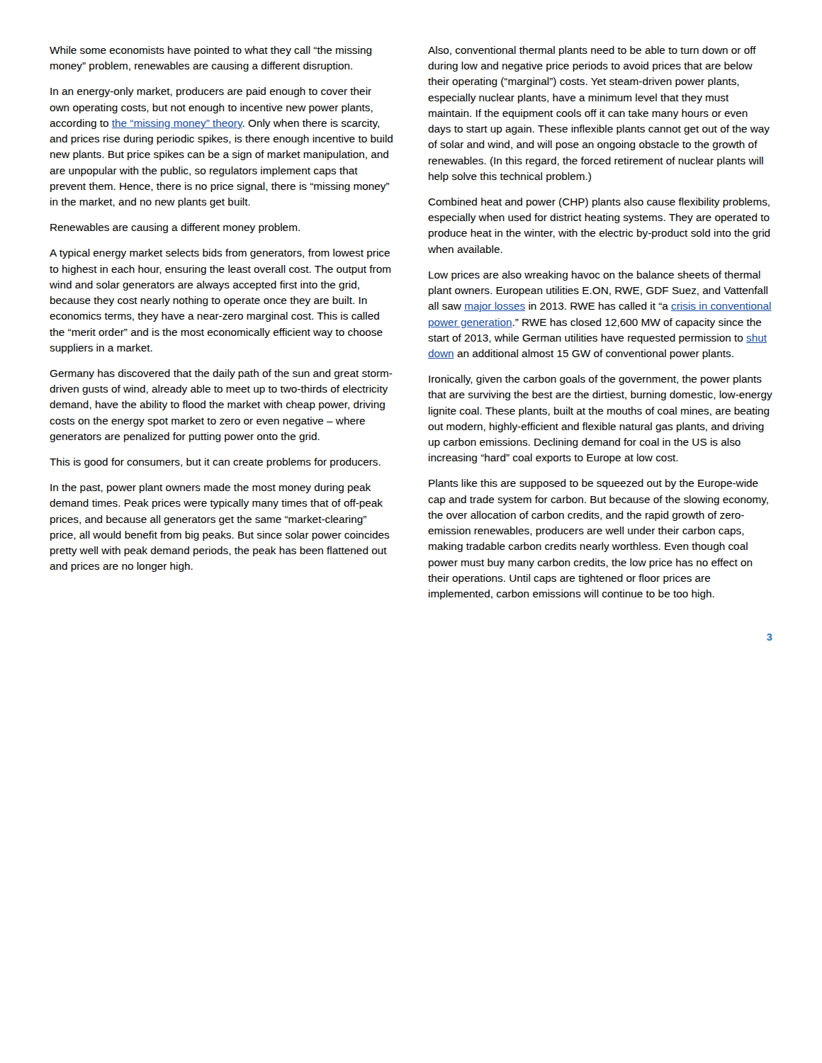While some economists have pointed to what they call “the missing money” problem, renewables are causing a different disruption.
In an energy-only market, producers are paid enough to cover their own operating costs, but not enough to incentive new power plants, according to the “missing money” theory. Only when there is scarcity, and prices rise during periodic spikes, is there enough incentive to build new plants. But price spikes can be a sign of market manipulation, and are unpopular with the public, so regulators implement caps that prevent them. Hence, there is no price signal, there is “missing money” in the market, and no new plants get built.
Renewables are causing a different money problem.
A typical energy market selects bids from generators, from lowest price to highest in each hour, ensuring the least overall cost. The output from wind and solar generators are always accepted first into the grid, because they cost nearly nothing to operate once they are built. In economics terms, they have a near-zero marginal cost. This is called the “merit order” and is the most economically efficient way to choose suppliers in a market.
Germany has discovered that the daily path of the sun and great storm-driven gusts of wind, already able to meet up to two-thirds of electricity demand, have the ability to flood the market with cheap power, driving costs on the energy spot market to zero or even negative – where generators are penalized for putting power onto the grid.
This is good for consumers, but it can create problems for producers.
In the past, power plant owners made the most money during peak demand times. Peak prices were typically many times that of off-peak prices, and because all generators get the same “market-clearing” price, all would benefit from big peaks. But since solar power coincides pretty well with peak demand periods, the peak has been flattened out and prices are no longer high.
Also, conventional thermal plants need to be able to turn down or off during low and negative price periods to avoid prices that are below their operating (“marginal”) costs. Yet steam-driven power plants, especially nuclear plants, have a minimum level that they must maintain. If the equipment cools off it can take many hours or even days to start up again. These inflexible plants cannot get out of the way of solar and wind, and will pose an ongoing obstacle to the growth of renewables. (In this regard, the forced retirement of nuclear plants will help solve this technical problem.)
Combined heat and power (CHP) plants also cause flexibility problems, especially when used for district heating systems. They are operated to produce heat in the winter, with the electric by-product sold into the grid when available.
Low prices are also wreaking havoc on the balance sheets of thermal plant owners. European utilities E.ON, RWE, GDF Suez, and Vattenfall all saw major losses in 2013. RWE has called it “a crisis in conventional power generation.” RWE has closed 12,600 MW of capacity since the start of 2013, while German utilities have requested permission to shut down an additional almost 15 GW of conventional power plants.
Ironically, given the carbon goals of the government, the power plants that are surviving the best are the dirtiest, burning domestic, low-energy lignite coal. These plants, built at the mouths of coal mines, are beating out modern, highly-efficient and flexible natural gas plants, and driving up carbon emissions. Declining demand for coal in the US is also increasing “hard” coal exports to Europe at low cost.
Plants like this are supposed to be squeezed out by the Europe-wide cap and trade system for carbon. But because of the slowing economy, the over allocation of carbon credits, and the rapid growth of zero-emission renewables, producers are well under their carbon caps, making tradable carbon credits nearly worthless. Even though coal power must buy many carbon credits, the low price has no effect on their operations. Until caps are tightened or floor prices are implemented, carbon emissions will continue to be too high.
3